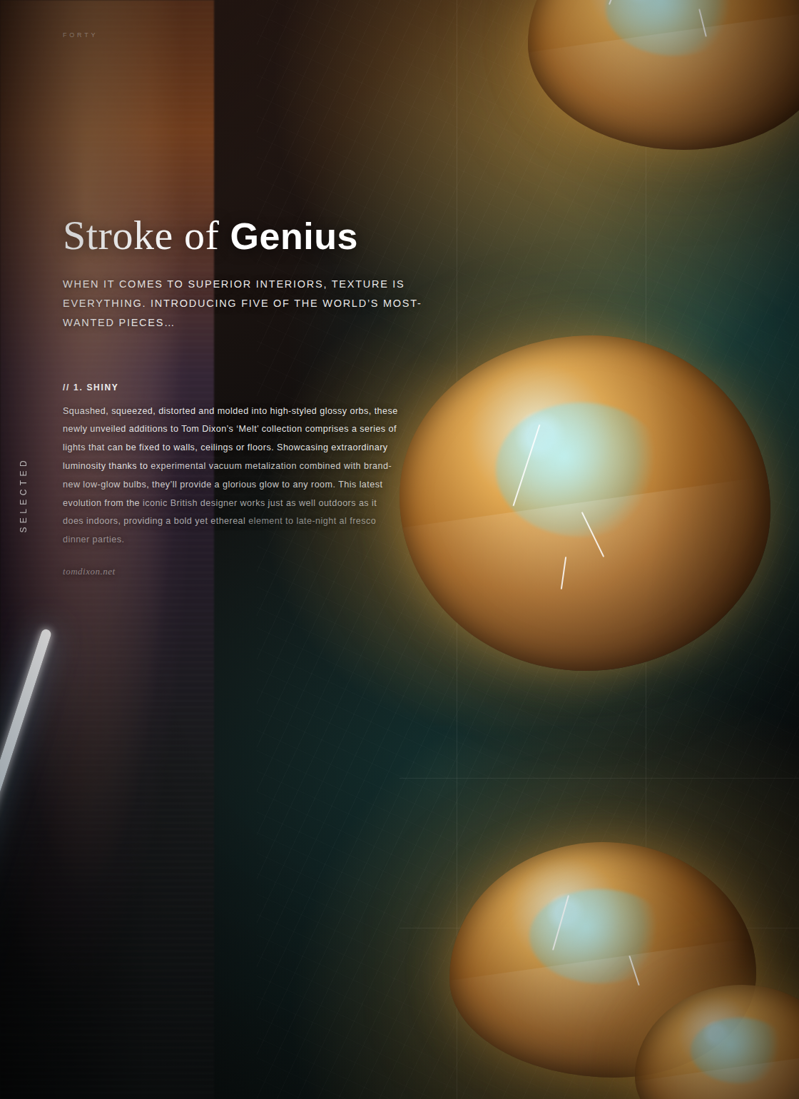Forty
Selected
Stroke of Genius
When it comes to superior interiors, texture is everything. Introducing five of the world’s most-wanted pieces…
// 1. Shiny
Squashed, squeezed, distorted and molded into high-styled glossy orbs, these newly unveiled additions to Tom Dixon’s ‘Melt’ collection comprises a series of lights that can be fixed to walls, ceilings or floors. Showcasing extraordinary luminosity thanks to experimental vacuum metalization combined with brand-new low-glow bulbs, they’ll provide a glorious glow to any room. This latest evolution from the iconic British designer works just as well outdoors as it does indoors, providing a bold yet ethereal element to late-night al fresco dinner parties. tomdixon.net